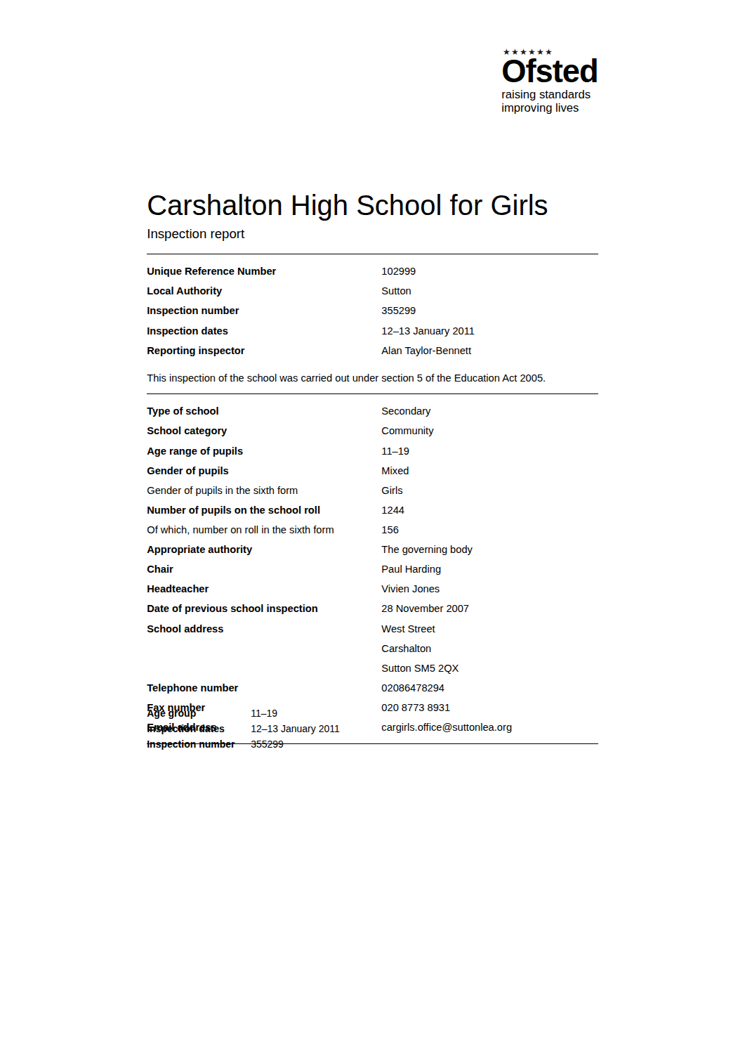★★★★★★
Ofsted
raising standards
improving lives
Carshalton High School for Girls
Inspection report
| Unique Reference Number | 102999 |
| Local Authority | Sutton |
| Inspection number | 355299 |
| Inspection dates | 12–13 January 2011 |
| Reporting inspector | Alan Taylor-Bennett |
This inspection of the school was carried out under section 5 of the Education Act 2005.
| Type of school | Secondary |
| School category | Community |
| Age range of pupils | 11–19 |
| Gender of pupils | Mixed |
| Gender of pupils in the sixth form | Girls |
| Number of pupils on the school roll | 1244 |
| Of which, number on roll in the sixth form | 156 |
| Appropriate authority | The governing body |
| Chair | Paul Harding |
| Headteacher | Vivien Jones |
| Date of previous school inspection | 28 November 2007 |
| School address | West Street |
| | Carshalton |
| | Sutton SM5 2QX |
| Telephone number | 02086478294 |
| Fax number | 020 8773 8931 |
| Email address | cargirls.office@suttonlea.org |
| Age group | 11–19 |
| Inspection dates | 12–13 January 2011 |
| Inspection number | 355299 |